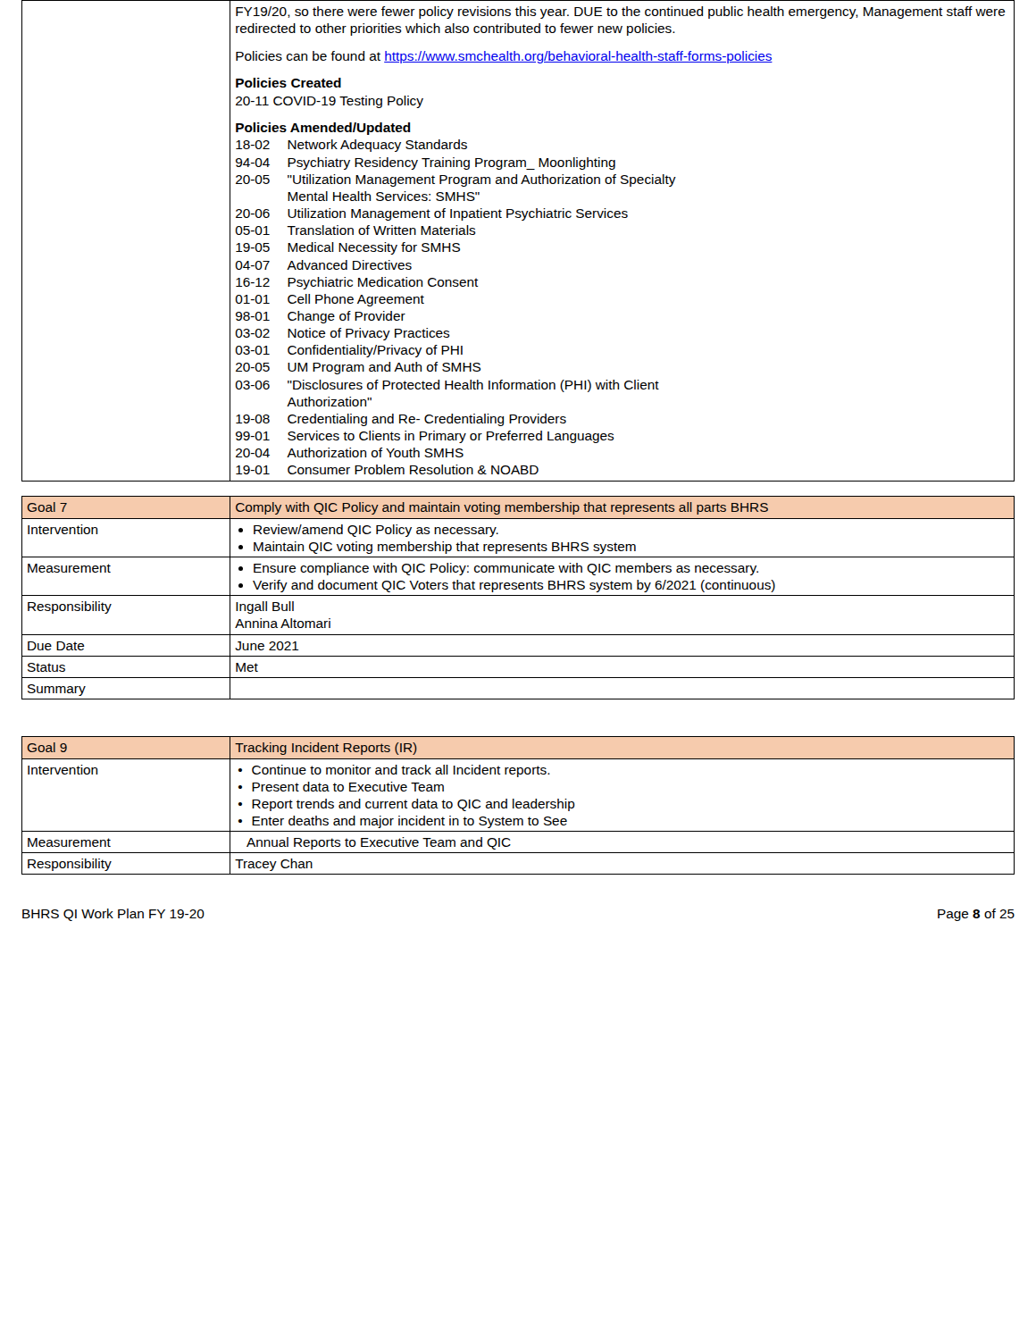| | FY19/20, so there were fewer policy revisions this year. DUE to the continued public health emergency, Management staff were redirected to other priorities which also contributed to fewer new policies. Policies can be found at https://www.smchealth.org/behavioral-health-staff-forms-policies Policies Created 20-11 COVID-19 Testing Policy Policies Amended/Updated 18-02 Network Adequacy Standards 94-04 Psychiatry Residency Training Program_ Moonlighting 20-05 "Utilization Management Program and Authorization of Specialty Mental Health Services: SMHS" 20-06 Utilization Management of Inpatient Psychiatric Services 05-01 Translation of Written Materials 19-05 Medical Necessity for SMHS 04-07 Advanced Directives 16-12 Psychiatric Medication Consent 01-01 Cell Phone Agreement 98-01 Change of Provider 03-02 Notice of Privacy Practices 03-01 Confidentiality/Privacy of PHI 20-05 UM Program and Auth of SMHS 03-06 "Disclosures of Protected Health Information (PHI) with Client Authorization" 19-08 Credentialing and Re- Credentialing Providers 99-01 Services to Clients in Primary or Preferred Languages 20-04 Authorization of Youth SMHS 19-01 Consumer Problem Resolution & NOABD |
| Goal 7 | Comply with QIC Policy and maintain voting membership that represents all parts BHRS |
| Intervention | Review/amend QIC Policy as necessary. Maintain QIC voting membership that represents BHRS system |
| Measurement | Ensure compliance with QIC Policy: communicate with QIC members as necessary. Verify and document QIC Voters that represents BHRS system by 6/2021 (continuous) |
| Responsibility | Ingall Bull Annina Altomari |
| Due Date | June 2021 |
| Status | Met |
| Summary | |
| Goal 9 | Tracking Incident Reports (IR) |
| Intervention | Continue to monitor and track all Incident reports. Present data to Executive Team Report trends and current data to QIC and leadership Enter deaths and major incident in to System to See |
| Measurement | Annual Reports to Executive Team and QIC |
| Responsibility | Tracey Chan |
BHRS QI Work Plan FY 19-20 Page 8 of 25